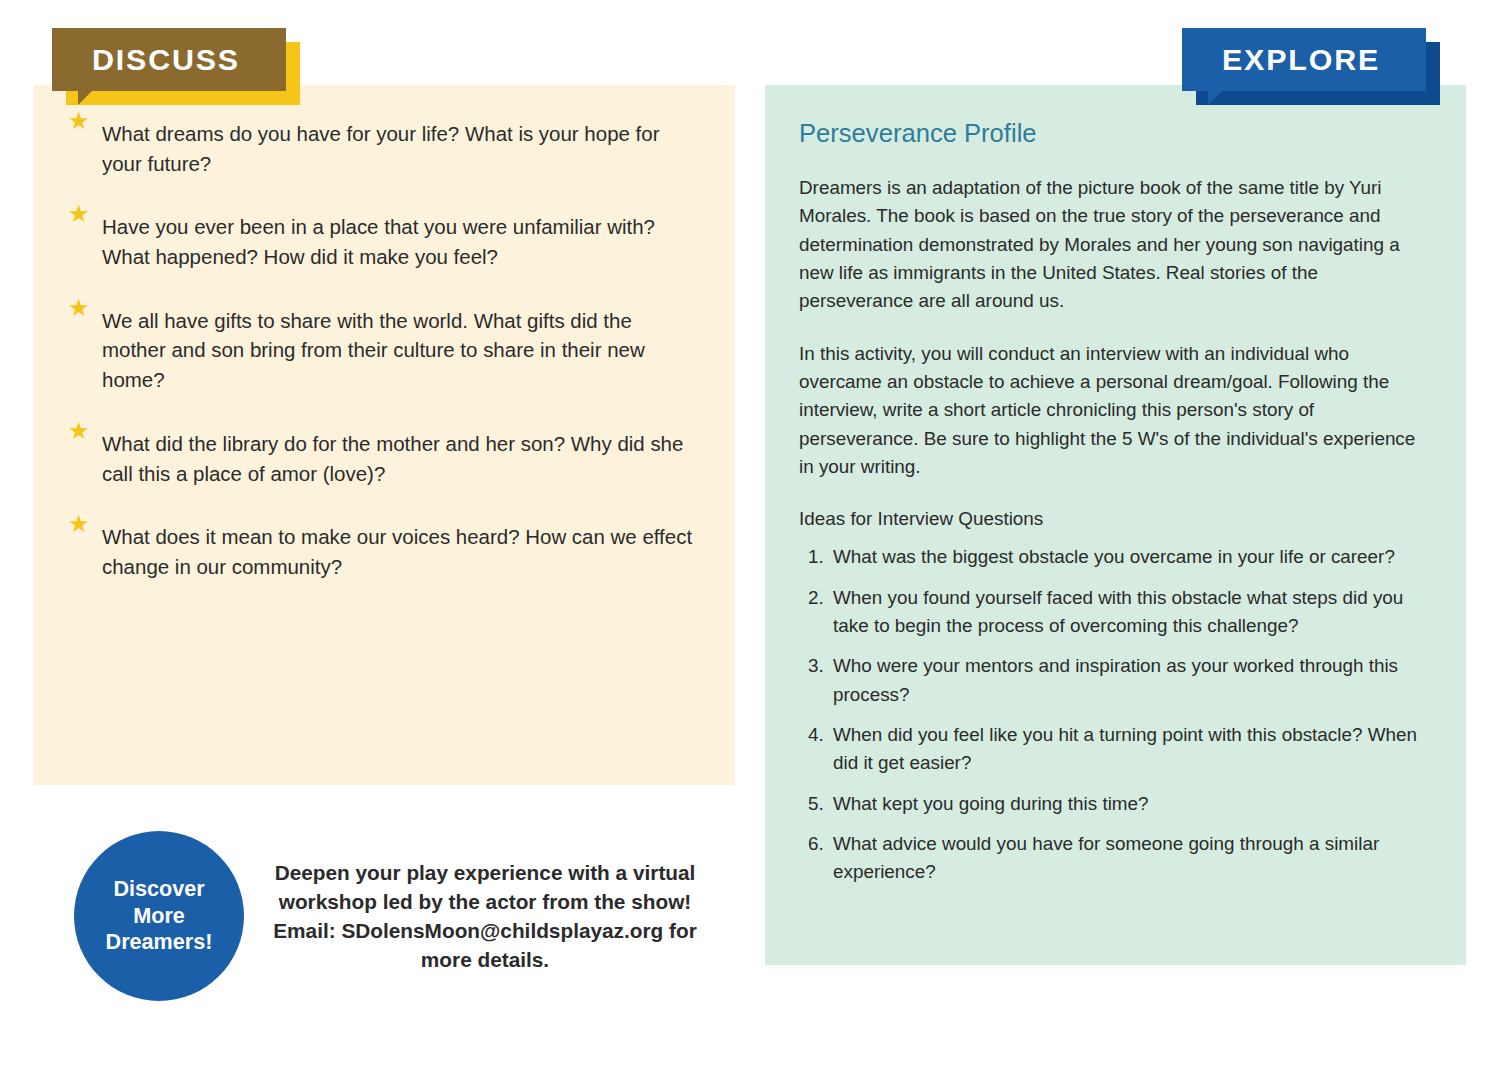DISCUSS
What dreams do you have for your life? What is your hope for your future?
Have you ever been in a place that you were unfamiliar with? What happened? How did it make you feel?
We all have gifts to share with the world. What gifts did the mother and son bring from their culture to share in their new home?
What did the library do for the mother and her son? Why did she call this a place of amor (love)?
What does it mean to make our voices heard? How can we effect change in our community?
Discover
More
Dreamers!
Deepen your play experience with a virtual workshop led by the actor from the show! Email: SDolensMoon@childsplayaz.org for more details.
EXPLORE
Perseverance Profile
Dreamers is an adaptation of the picture book of the same title by Yuri Morales. The book is based on the true story of the perseverance and determination demonstrated by Morales and her young son navigating a new life as immigrants in the United States. Real stories of the perseverance are all around us.
In this activity, you will conduct an interview with an individual who overcame an obstacle to achieve a personal dream/goal. Following the interview, write a short article chronicling this person's story of perseverance. Be sure to highlight the 5 W's of the individual's experience in your writing.
Ideas for Interview Questions
What was the biggest obstacle you overcame in your life or career?
When you found yourself faced with this obstacle what steps did you take to begin the process of overcoming this challenge?
Who were your mentors and inspiration as your worked through this process?
When did you feel like you hit a turning point with this obstacle? When did it get easier?
What kept you going during this time?
What advice would you have for someone going through a similar experience?